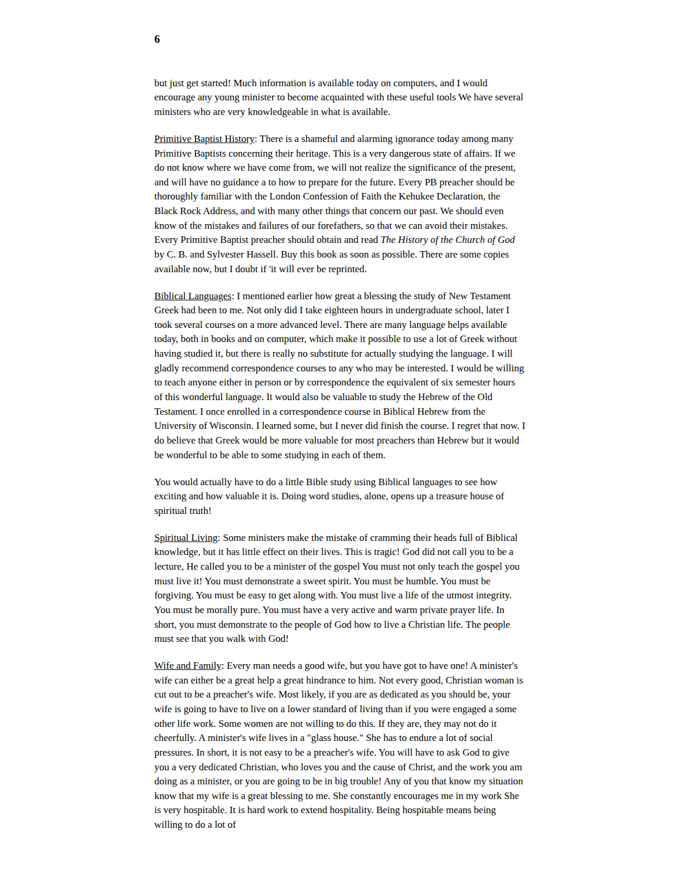6
but just get started! Much information is available today on computers, and I would encourage any young minister to become acquainted with these useful tools We have several ministers who are very knowledgeable in what is available.
Primitive Baptist History: There is a shameful and alarming ignorance today among many Primitive Baptists concerning their heritage. This is a very dangerous state of affairs. If we do not know where we have come from, we will not realize the significance of the present, and will have no guidance a to how to prepare for the future. Every PB preacher should be thoroughly familiar with the London Confession of Faith the Kehukee Declaration, the Black Rock Address, and with many other things that concern our past. We should even know of the mistakes and failures of our forefathers, so that we can avoid their mistakes. Every Primitive Baptist preacher should obtain and read The History of the Church of God by C. B. and Sylvester Hassell. Buy this book as soon as possible. There are some copies available now, but I doubt if 'it will ever be reprinted.
Biblical Languages: I mentioned earlier how great a blessing the study of New Testament Greek had been to me. Not only did I take eighteen hours in undergraduate school, later I took several courses on a more advanced level. There are many language helps available today, both in books and on computer, which make it possible to use a lot of Greek without having studied it, but there is really no substitute for actually studying the language. I will gladly recommend correspondence courses to any who may be interested. I would be willing to teach anyone either in person or by correspondence the equivalent of six semester hours of this wonderful language. It would also be valuable to study the Hebrew of the Old Testament. I once enrolled in a correspondence course in Biblical Hebrew from the University of Wisconsin. I learned some, but I never did finish the course. I regret that now. I do believe that Greek would be more valuable for most preachers than Hebrew but it would be wonderful to be able to some studying in each of them.
You would actually have to do a little Bible study using Biblical languages to see how exciting and how valuable it is. Doing word studies, alone, opens up a treasure house of spiritual truth!
Spiritual Living: Some ministers make the mistake of cramming their heads full of Biblical knowledge, but it has little effect on their lives. This is tragic! God did not call you to be a lecture, He called you to be a minister of the gospel You must not only teach the gospel you must live it! You must demonstrate a sweet spirit. You must be humble. You must be forgiving. You must be easy to get along with. You must live a life of the utmost integrity. You must be morally pure. You must have a very active and warm private prayer life. In short, you must demonstrate to the people of God how to live a Christian life. The people must see that you walk with God!
Wife and Family: Every man needs a good wife, but you have got to have one! A minister's wife can either be a great help a great hindrance to him. Not every good, Christian woman is cut out to be a preacher's wife. Most likely, if you are as dedicated as you should be, your wife is going to have to live on a lower standard of living than if you were engaged a some other life work. Some women are not willing to do this. If they are, they may not do it cheerfully. A minister's wife lives in a "glass house." She has to endure a lot of social pressures. In short, it is not easy to be a preacher's wife. You will have to ask God to give you a very dedicated Christian, who loves you and the cause of Christ, and the work you am doing as a minister, or you are going to be in big trouble! Any of you that know my situation know that my wife is a great blessing to me. She constantly encourages me in my work She is very hospitable. It is hard work to extend hospitality. Being hospitable means being willing to do a lot of